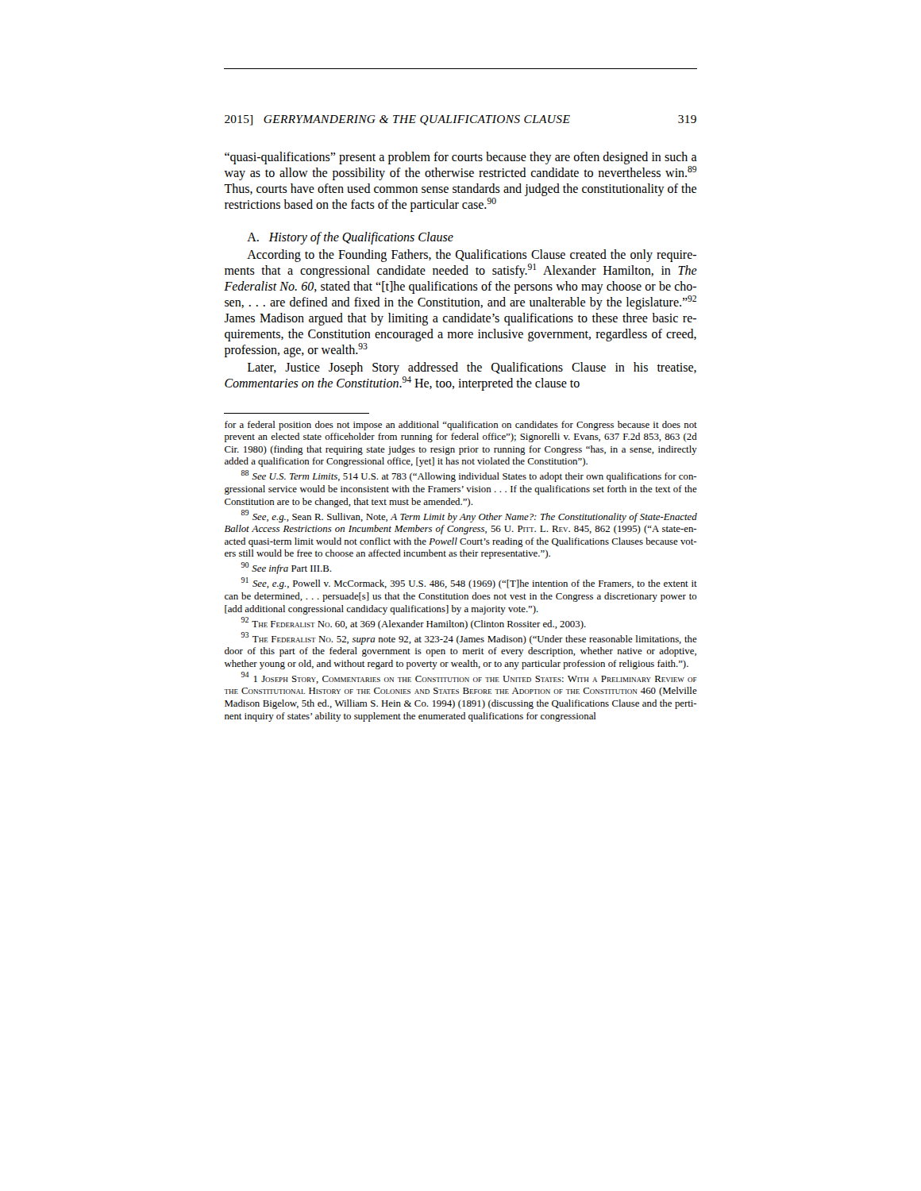2015] Gerrymandering & the Qualifications Clause 319
“quasi-qualifications” present a problem for courts because they are often designed in such a way as to allow the possibility of the otherwise restricted candidate to nevertheless win.89 Thus, courts have often used common sense standards and judged the constitutionality of the restrictions based on the facts of the particular case.90
A. History of the Qualifications Clause
According to the Founding Fathers, the Qualifications Clause created the only requirements that a congressional candidate needed to satisfy.91 Alexander Hamilton, in The Federalist No. 60, stated that “[t]he qualifications of the persons who may choose or be chosen, . . . are defined and fixed in the Constitution, and are unalterable by the legislature.”92 James Madison argued that by limiting a candidate’s qualifications to these three basic requirements, the Constitution encouraged a more inclusive government, regardless of creed, profession, age, or wealth.93
Later, Justice Joseph Story addressed the Qualifications Clause in his treatise, Commentaries on the Constitution.94 He, too, interpreted the clause to
for a federal position does not impose an additional “qualification on candidates for Congress because it does not prevent an elected state officeholder from running for federal office”); Signorelli v. Evans, 637 F.2d 853, 863 (2d Cir. 1980) (finding that requiring state judges to resign prior to running for Congress “has, in a sense, indirectly added a qualification for Congressional office, [yet] it has not violated the Constitution”).
88 See U.S. Term Limits, 514 U.S. at 783 (“Allowing individual States to adopt their own qualifications for congressional service would be inconsistent with the Framers’ vision . . . If the qualifications set forth in the text of the Constitution are to be changed, that text must be amended.”).
89 See, e.g., Sean R. Sullivan, Note, A Term Limit by Any Other Name?: The Constitutionality of State-Enacted Ballot Access Restrictions on Incumbent Members of Congress, 56 U. Pitt. L. Rev. 845, 862 (1995) (“A state-enacted quasi-term limit would not conflict with the Powell Court’s reading of the Qualifications Clauses because voters still would be free to choose an affected incumbent as their representative.”).
90 See infra Part III.B.
91 See, e.g., Powell v. McCormack, 395 U.S. 486, 548 (1969) (“[T]he intention of the Framers, to the extent it can be determined, . . . persuade[s] us that the Constitution does not vest in the Congress a discretionary power to [add additional congressional candidacy qualifications] by a majority vote.”).
92 The Federalist No. 60, at 369 (Alexander Hamilton) (Clinton Rossiter ed., 2003).
93 The Federalist No. 52, supra note 92, at 323-24 (James Madison) (“Under these reasonable limitations, the door of this part of the federal government is open to merit of every description, whether native or adoptive, whether young or old, and without regard to poverty or wealth, or to any particular profession of religious faith.”).
94 1 Joseph Story, Commentaries on the Constitution of the United States: With a Preliminary Review of the Constitutional History of the Colonies and States Before the Adoption of the Constitution 460 (Melville Madison Bigelow, 5th ed., William S. Hein & Co. 1994) (1891) (discussing the Qualifications Clause and the pertinent inquiry of states’ ability to supplement the enumerated qualifications for congressional